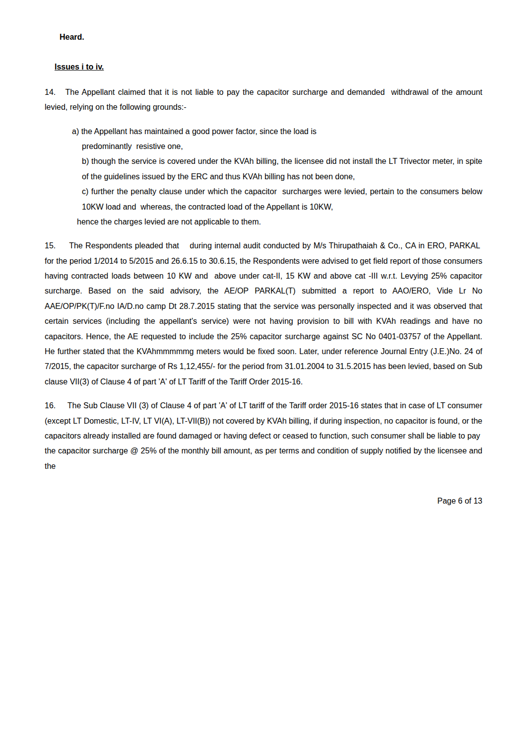Heard.
Issues i to iv.
14. The Appellant claimed that it is not liable to pay the capacitor surcharge and demanded withdrawal of the amount levied, relying on the following grounds:-
a) the Appellant has maintained a good power factor, since the load is
predominantly resistive one,
b) though the service is covered under the KVAh billing, the licensee did not install the LT Trivector meter, in spite of the guidelines issued by the ERC and thus KVAh billing has not been done,
c) further the penalty clause under which the capacitor surcharges were levied, pertain to the consumers below 10KW load and whereas, the contracted load of the Appellant is 10KW,
hence the charges levied are not applicable to them.
15. The Respondents pleaded that during internal audit conducted by M/s Thirupathaiah & Co., CA in ERO, PARKAL for the period 1/2014 to 5/2015 and 26.6.15 to 30.6.15, the Respondents were advised to get field report of those consumers having contracted loads between 10 KW and above under cat-II, 15 KW and above cat -III w.r.t. Levying 25% capacitor surcharge. Based on the said advisory, the AE/OP PARKAL(T) submitted a report to AAO/ERO, Vide Lr No AAE/OP/PK(T)/F.no IA/D.no camp Dt 28.7.2015 stating that the service was personally inspected and it was observed that certain services (including the appellant's service) were not having provision to bill with KVAh readings and have no capacitors. Hence, the AE requested to include the 25% capacitor surcharge against SC No 0401-03757 of the Appellant. He further stated that the KVAhmmmmmg meters would be fixed soon. Later, under reference Journal Entry (J.E.)No. 24 of 7/2015, the capacitor surcharge of Rs 1,12,455/- for the period from 31.01.2004 to 31.5.2015 has been levied, based on Sub clause VII(3) of Clause 4 of part 'A' of LT Tariff of the Tariff Order 2015-16.
16. The Sub Clause VII (3) of Clause 4 of part 'A' of LT tariff of the Tariff order 2015-16 states that in case of LT consumer (except LT Domestic, LT-IV, LT VI(A), LT-VII(B)) not covered by KVAh billing, if during inspection, no capacitor is found, or the capacitors already installed are found damaged or having defect or ceased to function, such consumer shall be liable to pay the capacitor surcharge @ 25% of the monthly bill amount, as per terms and condition of supply notified by the licensee and the
Page 6 of 13